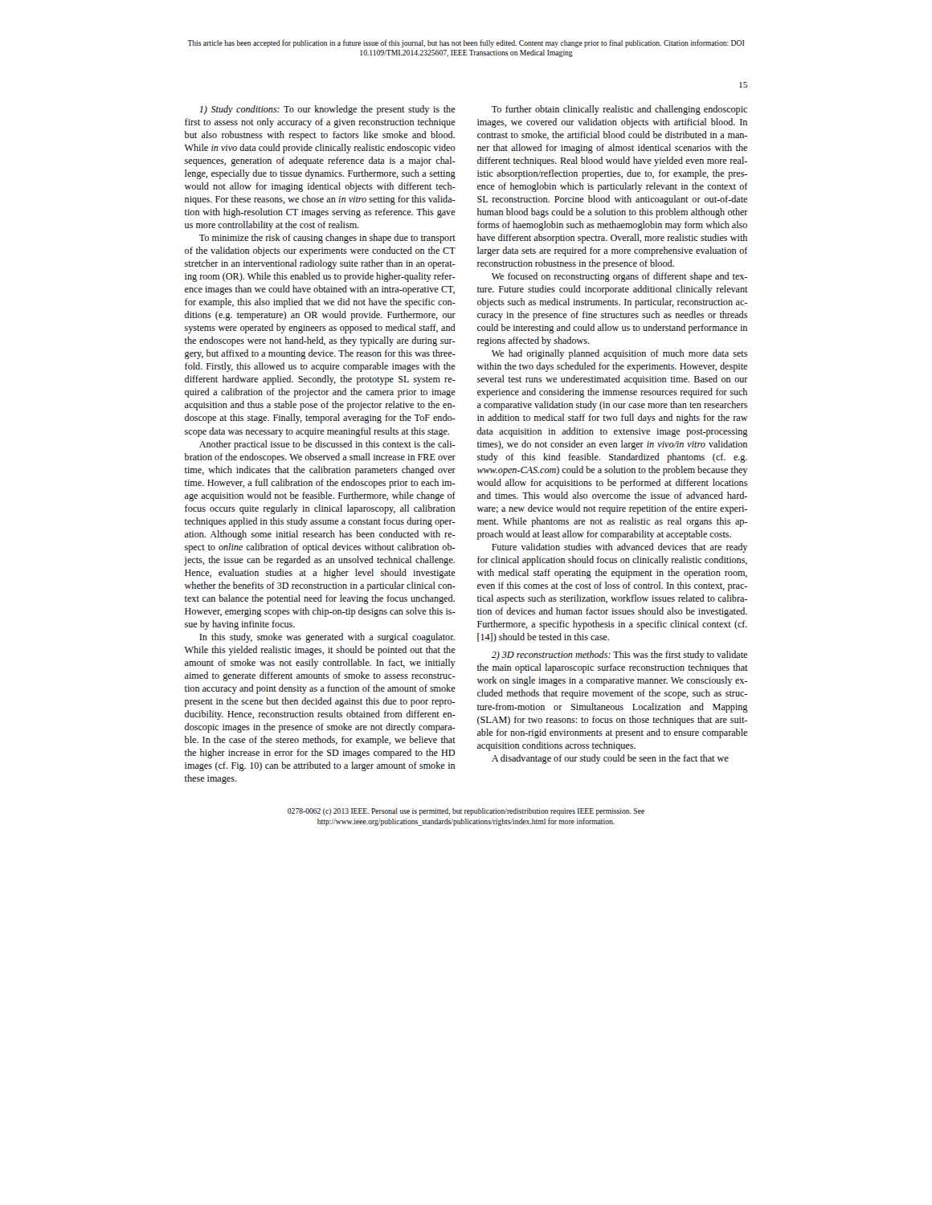This article has been accepted for publication in a future issue of this journal, but has not been fully edited. Content may change prior to final publication. Citation information: DOI
10.1109/TMI.2014.2325607, IEEE Transactions on Medical Imaging
15
1) Study conditions: To our knowledge the present study is the first to assess not only accuracy of a given reconstruction technique but also robustness with respect to factors like smoke and blood. While in vivo data could provide clinically realistic endoscopic video sequences, generation of adequate reference data is a major challenge, especially due to tissue dynamics. Furthermore, such a setting would not allow for imaging identical objects with different techniques. For these reasons, we chose an in vitro setting for this validation with high-resolution CT images serving as reference. This gave us more controllability at the cost of realism.
To minimize the risk of causing changes in shape due to transport of the validation objects our experiments were conducted on the CT stretcher in an interventional radiology suite rather than in an operating room (OR). While this enabled us to provide higher-quality reference images than we could have obtained with an intra-operative CT, for example, this also implied that we did not have the specific conditions (e.g. temperature) an OR would provide. Furthermore, our systems were operated by engineers as opposed to medical staff, and the endoscopes were not hand-held, as they typically are during surgery, but affixed to a mounting device. The reason for this was three-fold. Firstly, this allowed us to acquire comparable images with the different hardware applied. Secondly, the prototype SL system required a calibration of the projector and the camera prior to image acquisition and thus a stable pose of the projector relative to the endoscope at this stage. Finally, temporal averaging for the ToF endoscope data was necessary to acquire meaningful results at this stage.
Another practical issue to be discussed in this context is the calibration of the endoscopes. We observed a small increase in FRE over time, which indicates that the calibration parameters changed over time. However, a full calibration of the endoscopes prior to each image acquisition would not be feasible. Furthermore, while change of focus occurs quite regularly in clinical laparoscopy, all calibration techniques applied in this study assume a constant focus during operation. Although some initial research has been conducted with respect to online calibration of optical devices without calibration objects, the issue can be regarded as an unsolved technical challenge. Hence, evaluation studies at a higher level should investigate whether the benefits of 3D reconstruction in a particular clinical context can balance the potential need for leaving the focus unchanged. However, emerging scopes with chip-on-tip designs can solve this issue by having infinite focus.
In this study, smoke was generated with a surgical coagulator. While this yielded realistic images, it should be pointed out that the amount of smoke was not easily controllable. In fact, we initially aimed to generate different amounts of smoke to assess reconstruction accuracy and point density as a function of the amount of smoke present in the scene but then decided against this due to poor reproducibility. Hence, reconstruction results obtained from different endoscopic images in the presence of smoke are not directly comparable. In the case of the stereo methods, for example, we believe that the higher increase in error for the SD images compared to the HD images (cf. Fig. 10) can be attributed to a larger amount of smoke in these images.
To further obtain clinically realistic and challenging endoscopic images, we covered our validation objects with artificial blood. In contrast to smoke, the artificial blood could be distributed in a manner that allowed for imaging of almost identical scenarios with the different techniques. Real blood would have yielded even more realistic absorption/reflection properties, due to, for example, the presence of hemoglobin which is particularly relevant in the context of SL reconstruction. Porcine blood with anticoagulant or out-of-date human blood bags could be a solution to this problem although other forms of haemoglobin such as methaemoglobin may form which also have different absorption spectra. Overall, more realistic studies with larger data sets are required for a more comprehensive evaluation of reconstruction robustness in the presence of blood.
We focused on reconstructing organs of different shape and texture. Future studies could incorporate additional clinically relevant objects such as medical instruments. In particular, reconstruction accuracy in the presence of fine structures such as needles or threads could be interesting and could allow us to understand performance in regions affected by shadows.
We had originally planned acquisition of much more data sets within the two days scheduled for the experiments. However, despite several test runs we underestimated acquisition time. Based on our experience and considering the immense resources required for such a comparative validation study (in our case more than ten researchers in addition to medical staff for two full days and nights for the raw data acquisition in addition to extensive image post-processing times), we do not consider an even larger in vivo/in vitro validation study of this kind feasible. Standardized phantoms (cf. e.g. www.open-CAS.com) could be a solution to the problem because they would allow for acquisitions to be performed at different locations and times. This would also overcome the issue of advanced hardware; a new device would not require repetition of the entire experiment. While phantoms are not as realistic as real organs this approach would at least allow for comparability at acceptable costs.
Future validation studies with advanced devices that are ready for clinical application should focus on clinically realistic conditions, with medical staff operating the equipment in the operation room, even if this comes at the cost of loss of control. In this context, practical aspects such as sterilization, workflow issues related to calibration of devices and human factor issues should also be investigated. Furthermore, a specific hypothesis in a specific clinical context (cf. [14]) should be tested in this case.
2) 3D reconstruction methods: This was the first study to validate the main optical laparoscopic surface reconstruction techniques that work on single images in a comparative manner. We consciously excluded methods that require movement of the scope, such as structure-from-motion or Simultaneous Localization and Mapping (SLAM) for two reasons: to focus on those techniques that are suitable for non-rigid environments at present and to ensure comparable acquisition conditions across techniques.
A disadvantage of our study could be seen in the fact that we
0278-0062 (c) 2013 IEEE. Personal use is permitted, but republication/redistribution requires IEEE permission. See
http://www.ieee.org/publications_standards/publications/rights/index.html for more information.